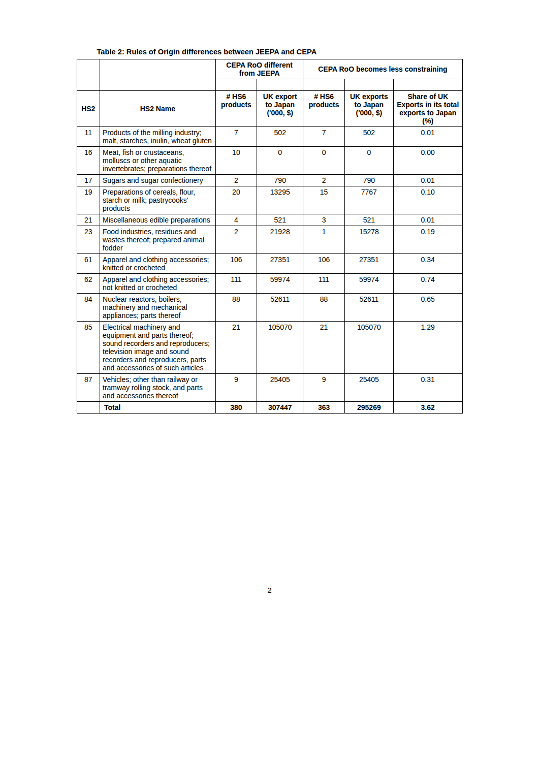Table 2: Rules of Origin differences between JEEPA and CEPA
| | | CEPA RoO different from JEEPA | CEPA RoO becomes less constraining |
| --- | --- | --- | --- |
| HS2 | HS2 Name | # HS6 products | UK export to Japan ('000, $) | # HS6 products | UK exports to Japan ('000, $) | Share of UK Exports in its total exports to Japan (%) |
| 11 | Products of the milling industry; malt, starches, inulin, wheat gluten | 7 | 502 | 7 | 502 | 0.01 |
| 16 | Meat, fish or crustaceans, molluscs or other aquatic invertebrates; preparations thereof | 10 | 0 | 0 | 0 | 0.00 |
| 17 | Sugars and sugar confectionery | 2 | 790 | 2 | 790 | 0.01 |
| 19 | Preparations of cereals, flour, starch or milk; pastrycooks' products | 20 | 13295 | 15 | 7767 | 0.10 |
| 21 | Miscellaneous edible preparations | 4 | 521 | 3 | 521 | 0.01 |
| 23 | Food industries, residues and wastes thereof; prepared animal fodder | 2 | 21928 | 1 | 15278 | 0.19 |
| 61 | Apparel and clothing accessories; knitted or crocheted | 106 | 27351 | 106 | 27351 | 0.34 |
| 62 | Apparel and clothing accessories; not knitted or crocheted | 111 | 59974 | 111 | 59974 | 0.74 |
| 84 | Nuclear reactors, boilers, machinery and mechanical appliances; parts thereof | 88 | 52611 | 88 | 52611 | 0.65 |
| 85 | Electrical machinery and equipment and parts thereof; sound recorders and reproducers; television image and sound recorders and reproducers, parts and accessories of such articles | 21 | 105070 | 21 | 105070 | 1.29 |
| 87 | Vehicles; other than railway or tramway rolling stock, and parts and accessories thereof | 9 | 25405 | 9 | 25405 | 0.31 |
| | Total | 380 | 307447 | 363 | 295269 | 3.62 |
2